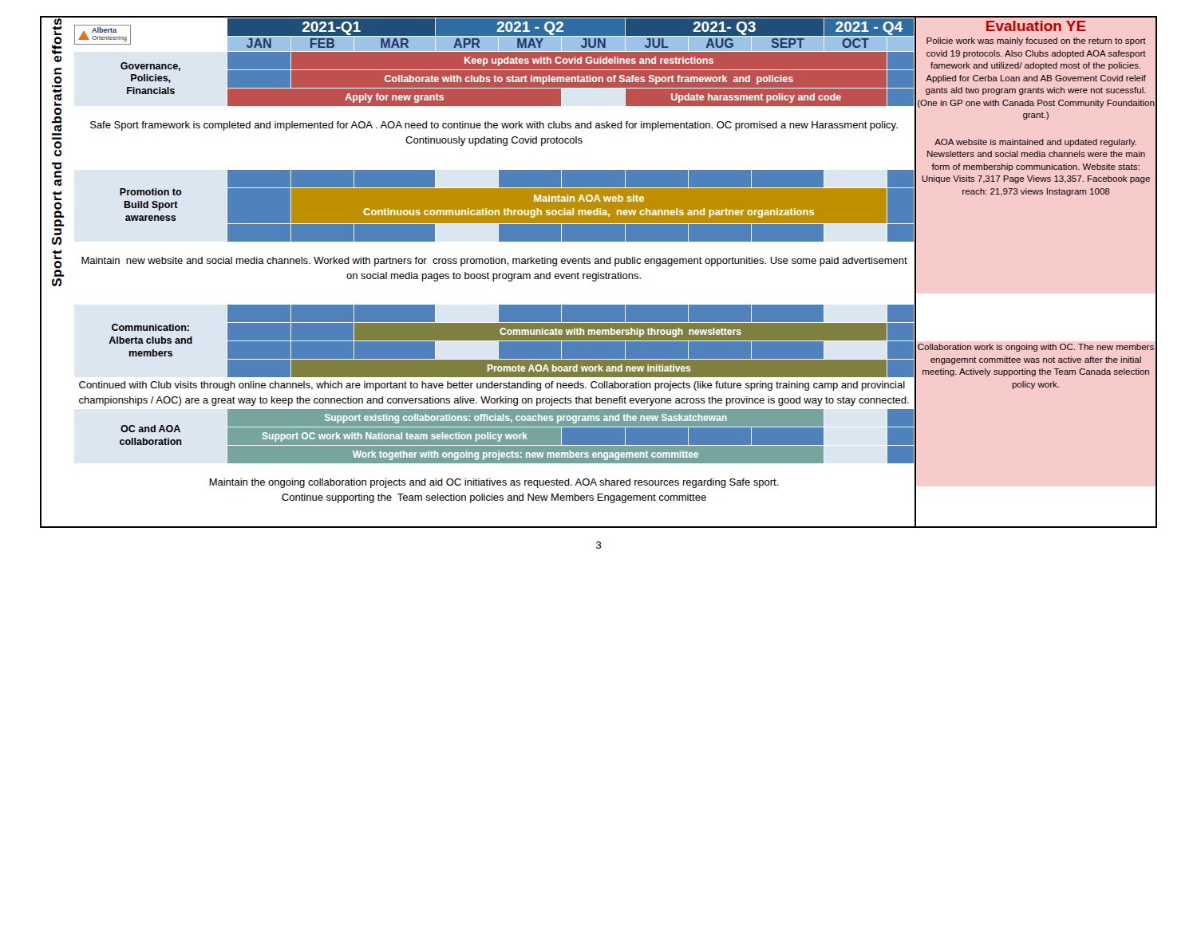| Sport Support and collaboration efforts | / Alberta Orienteering / 2021-Q1 / 2021 - Q2 / 2021- Q3 / 2021 - Q4 / / JAN / FEB / MAR / APR / MAY / JUN / JUL / AUG / SEPT / OCT / / / Governance, Policies, Financials / / Keep updates with Covid Guidelines and restrictions / / / / Collaborate with clubs to start implementation of Safes Sport framework and policies / / / Apply for new grants / / Update harassment policy and code / / / Safe Sport framework is completed and implemented for AOA . AOA need to continue the work with clubs and asked for implementation. OC promised a new Harassment policy. Continuously updating Covid protocols / / Promotion to Build Sport awareness / / / / / / / / / / / / / / Maintain AOA web site Continuous communication through social media, new channels and partner organizations / / / Maintain new website and social media channels. Worked with partners for cross promotion, marketing events and public engagement opportunities. Use some paid advertisement on social media pages to boost program and event registrations. / / Communication: Alberta clubs and members / / / / / / / / / / / / / / / Communicate with membership through newsletters / / / / Promote AOA board work and new initiatives / / / Continued with Club visits through online channels, which are important to have better understanding of needs. Collaboration projects (like future spring training camp and provincial championships / AOC) are a great way to keep the connection and conversations alive. Working on projects that benefit everyone across the province is good way to stay connected. / / OC and AOA collaboration / Support existing collaborations: officials, coaches programs and the new Saskatchewan / / / / Support OC work with National team selection policy work / / / / / / / / Work together with ongoing projects: new members engagement committee / / / / Maintain the ongoing collaboration projects and aid OC initiatives as requested. AOA shared resources regarding Safe sport. Continue supporting the Team selection policies and New Members Engagement committee / | / Evaluation YE / / Policie work was mainly focused on the return to sport covid 19 protocols. Also Clubs adopted AOA safesport famework and utilized/ adopted most of the policies. Applied for Cerba Loan and AB Govement Covid releif gants ald two program grants wich were not sucessful. (One in GP one with Canada Post Community Foundaition grant.) / / AOA website is maintained and updated regularly. Newsletters and social media channels were the main form of membership communication. Website stats: Unique Visits 7,317 Page Views 13,357. Facebook page reach: 21,973 views Instagram 1008 / / Collaboration work is ongoing with OC. The new members engagemnt committee was not active after the initial meeting. Actively supporting the Team Canada selection policy work. / |
3